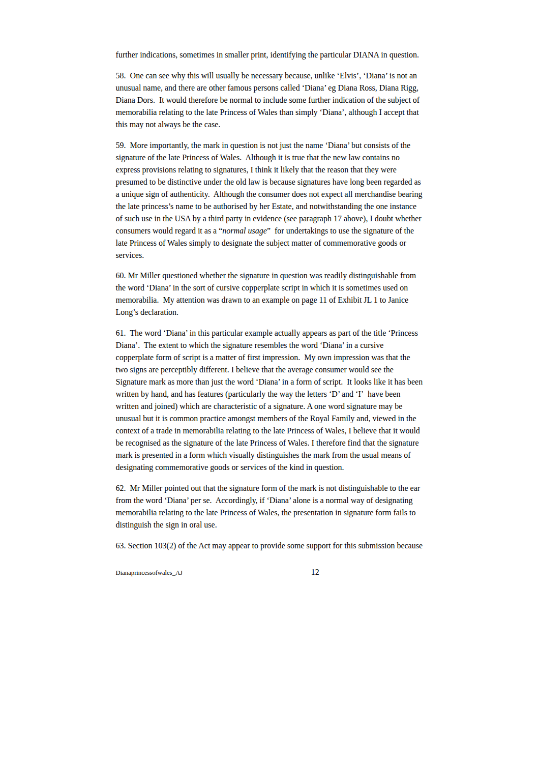further indications, sometimes in smaller print, identifying the particular DIANA in question.
58. One can see why this will usually be necessary because, unlike ‘Elvis’, ‘Diana’ is not an unusual name, and there are other famous persons called ‘Diana’ eg Diana Ross, Diana Rigg, Diana Dors. It would therefore be normal to include some further indication of the subject of memorabilia relating to the late Princess of Wales than simply ‘Diana’, although I accept that this may not always be the case.
59. More importantly, the mark in question is not just the name ‘Diana’ but consists of the signature of the late Princess of Wales. Although it is true that the new law contains no express provisions relating to signatures, I think it likely that the reason that they were presumed to be distinctive under the old law is because signatures have long been regarded as a unique sign of authenticity. Although the consumer does not expect all merchandise bearing the late princess’s name to be authorised by her Estate, and notwithstanding the one instance of such use in the USA by a third party in evidence (see paragraph 17 above), I doubt whether consumers would regard it as a “normal usage” for undertakings to use the signature of the late Princess of Wales simply to designate the subject matter of commemorative goods or services.
60. Mr Miller questioned whether the signature in question was readily distinguishable from the word ‘Diana’ in the sort of cursive copperplate script in which it is sometimes used on memorabilia. My attention was drawn to an example on page 11 of Exhibit JL 1 to Janice Long’s declaration.
61. The word ‘Diana’ in this particular example actually appears as part of the title ‘Princess Diana’. The extent to which the signature resembles the word ‘Diana’ in a cursive copperplate form of script is a matter of first impression. My own impression was that the two signs are perceptibly different. I believe that the average consumer would see the Signature mark as more than just the word ‘Diana’ in a form of script. It looks like it has been written by hand, and has features (particularly the way the letters ‘D’ and ‘I’ have been written and joined) which are characteristic of a signature. A one word signature may be unusual but it is common practice amongst members of the Royal Family and, viewed in the context of a trade in memorabilia relating to the late Princess of Wales, I believe that it would be recognised as the signature of the late Princess of Wales. I therefore find that the signature mark is presented in a form which visually distinguishes the mark from the usual means of designating commemorative goods or services of the kind in question.
62. Mr Miller pointed out that the signature form of the mark is not distinguishable to the ear from the word ‘Diana’ per se. Accordingly, if ‘Diana’ alone is a normal way of designating memorabilia relating to the late Princess of Wales, the presentation in signature form fails to distinguish the sign in oral use.
63. Section 103(2) of the Act may appear to provide some support for this submission because
Dianaprincessofwales_AJ 12